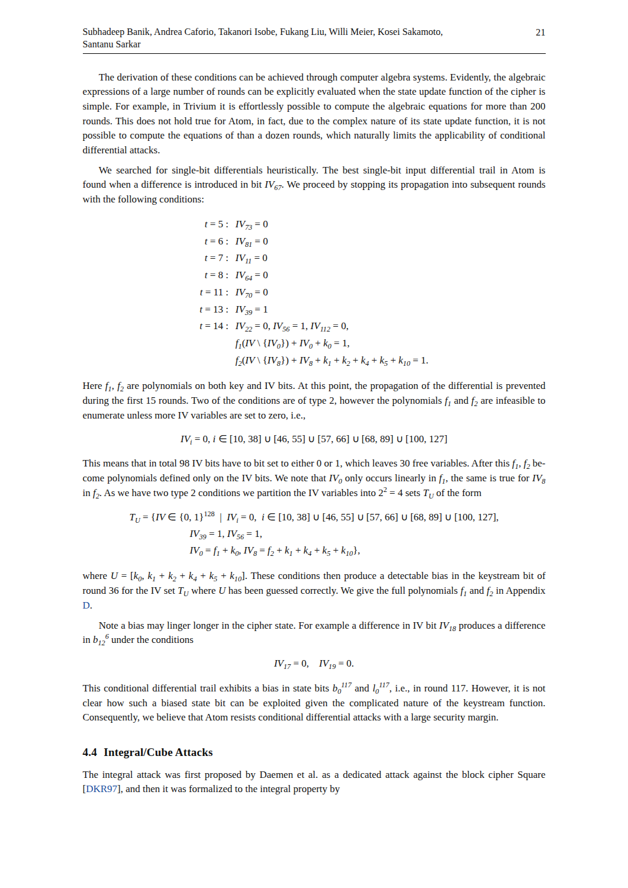Subhadeep Banik, Andrea Caforio, Takanori Isobe, Fukang Liu, Willi Meier, Kosei Sakamoto, Santanu Sarkar
21
The derivation of these conditions can be achieved through computer algebra systems. Evidently, the algebraic expressions of a large number of rounds can be explicitly evaluated when the state update function of the cipher is simple. For example, in Trivium it is effortlessly possible to compute the algebraic equations for more than 200 rounds. This does not hold true for Atom, in fact, due to the complex nature of its state update function, it is not possible to compute the equations of than a dozen rounds, which naturally limits the applicability of conditional differential attacks.
We searched for single-bit differentials heuristically. The best single-bit input differential trail in Atom is found when a difference is introduced in bit IV67. We proceed by stopping its propagation into subsequent rounds with the following conditions:
| t = 5 : | IV 73 = 0 |
| t = 6 : | IV 81 = 0 |
| t = 7 : | IV 11 = 0 |
| t = 8 : | IV 64 = 0 |
| t = 11 : | IV 70 = 0 |
| t = 13 : | IV 39 = 1 |
| t = 14 : | IV 22 = 0, IV 56 = 1, IV 112 = 0, |
| | f 1 ( IV \ { IV 0 }) + IV 0 + k 0 = 1, |
| | f 2 ( IV \ { IV 8 }) + IV 8 + k 1 + k 2 + k 4 + k 5 + k 10 = 1. |
Here f1, f2 are polynomials on both key and IV bits. At this point, the propagation of the differential is prevented during the first 15 rounds. Two of the conditions are of type 2, however the polynomials f1 and f2 are infeasible to enumerate unless more IV variables are set to zero, i.e.,
IVi = 0, i ∈ [10, 38] ∪ [46, 55] ∪ [57, 66] ∪ [68, 89] ∪ [100, 127]
This means that in total 98 IV bits have to bit set to either 0 or 1, which leaves 30 free variables. After this f1, f2 become polynomials defined only on the IV bits. We note that IV0 only occurs linearly in f1, the same is true for IV8 in f2. As we have two type 2 conditions we partition the IV variables into 22 = 4 sets TU of the form
| T U = { IV ∈ {0, 1} 128 / IV i = 0, i ∈ [10, 38] ∪ [46, 55] ∪ [57, 66] ∪ [68, 89] ∪ [100, 127], |
| IV 39 = 1, IV 56 = 1, |
| IV 0 = f 1 + k 0 , IV 8 = f 2 + k 1 + k 4 + k 5 + k 10 }, |
where U = [k0, k1 + k2 + k4 + k5 + k10]. These conditions then produce a detectable bias in the keystream bit of round 36 for the IV set TU where U has been guessed correctly. We give the full polynomials f1 and f2 in Appendix D.
Note a bias may linger longer in the cipher state. For example a difference in IV bit IV18 produces a difference in b126 under the conditions
IV17 = 0, IV19 = 0.
This conditional differential trail exhibits a bias in state bits b0117 and l0117, i.e., in round 117. However, it is not clear how such a biased state bit can be exploited given the complicated nature of the keystream function. Consequently, we believe that Atom resists conditional differential attacks with a large security margin.
4.4 Integral/Cube Attacks
The integral attack was first proposed by Daemen et al. as a dedicated attack against the block cipher Square [DKR97], and then it was formalized to the integral property by